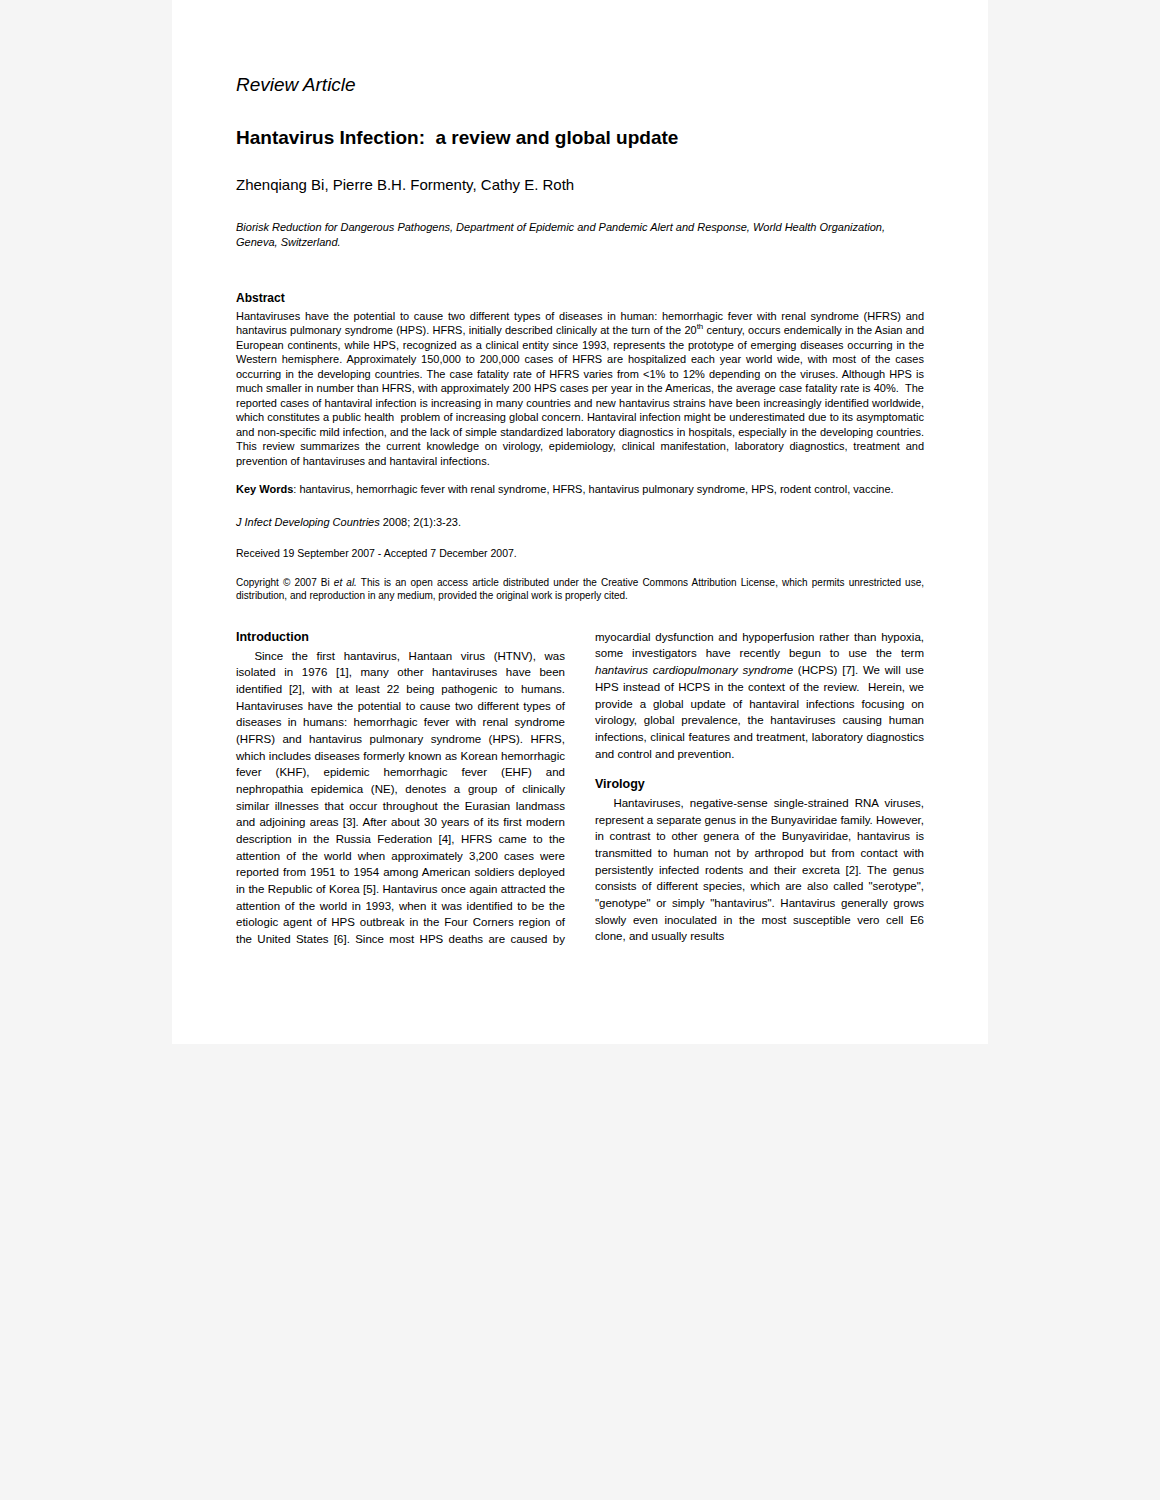Review Article
Hantavirus Infection: a review and global update
Zhenqiang Bi, Pierre B.H. Formenty, Cathy E. Roth
Biorisk Reduction for Dangerous Pathogens, Department of Epidemic and Pandemic Alert and Response, World Health Organization, Geneva, Switzerland.
Abstract
Hantaviruses have the potential to cause two different types of diseases in human: hemorrhagic fever with renal syndrome (HFRS) and hantavirus pulmonary syndrome (HPS). HFRS, initially described clinically at the turn of the 20th century, occurs endemically in the Asian and European continents, while HPS, recognized as a clinical entity since 1993, represents the prototype of emerging diseases occurring in the Western hemisphere. Approximately 150,000 to 200,000 cases of HFRS are hospitalized each year world wide, with most of the cases occurring in the developing countries. The case fatality rate of HFRS varies from <1% to 12% depending on the viruses. Although HPS is much smaller in number than HFRS, with approximately 200 HPS cases per year in the Americas, the average case fatality rate is 40%. The reported cases of hantaviral infection is increasing in many countries and new hantavirus strains have been increasingly identified worldwide, which constitutes a public health problem of increasing global concern. Hantaviral infection might be underestimated due to its asymptomatic and non-specific mild infection, and the lack of simple standardized laboratory diagnostics in hospitals, especially in the developing countries. This review summarizes the current knowledge on virology, epidemiology, clinical manifestation, laboratory diagnostics, treatment and prevention of hantaviruses and hantaviral infections.
Key Words: hantavirus, hemorrhagic fever with renal syndrome, HFRS, hantavirus pulmonary syndrome, HPS, rodent control, vaccine.
J Infect Developing Countries 2008; 2(1):3-23.
Received 19 September 2007 - Accepted 7 December 2007.
Copyright © 2007 Bi et al. This is an open access article distributed under the Creative Commons Attribution License, which permits unrestricted use, distribution, and reproduction in any medium, provided the original work is properly cited.
Introduction
Since the first hantavirus, Hantaan virus (HTNV), was isolated in 1976 [1], many other hantaviruses have been identified [2], with at least 22 being pathogenic to humans. Hantaviruses have the potential to cause two different types of diseases in humans: hemorrhagic fever with renal syndrome (HFRS) and hantavirus pulmonary syndrome (HPS). HFRS, which includes diseases formerly known as Korean hemorrhagic fever (KHF), epidemic hemorrhagic fever (EHF) and nephropathia epidemica (NE), denotes a group of clinically similar illnesses that occur throughout the Eurasian landmass and adjoining areas [3]. After about 30 years of its first modern description in the Russia Federation [4], HFRS came to the attention of the world when approximately 3,200 cases were reported from 1951 to 1954 among American soldiers deployed in the Republic of Korea [5]. Hantavirus once again attracted the attention of the world in 1993, when it was identified to be the etiologic agent of HPS outbreak in the Four Corners region of the United States [6]. Since most HPS deaths are caused by myocardial dysfunction and hypoperfusion rather than hypoxia, some investigators have recently begun to use the term hantavirus cardiopulmonary syndrome (HCPS) [7]. We will use HPS instead of HCPS in the context of the review. Herein, we provide a global update of hantaviral infections focusing on virology, global prevalence, the hantaviruses causing human infections, clinical features and treatment, laboratory diagnostics and control and prevention.
Virology
Hantaviruses, negative-sense single-strained RNA viruses, represent a separate genus in the Bunyaviridae family. However, in contrast to other genera of the Bunyaviridae, hantavirus is transmitted to human not by arthropod but from contact with persistently infected rodents and their excreta [2]. The genus consists of different species, which are also called "serotype", "genotype" or simply "hantavirus". Hantavirus generally grows slowly even inoculated in the most susceptible vero cell E6 clone, and usually results